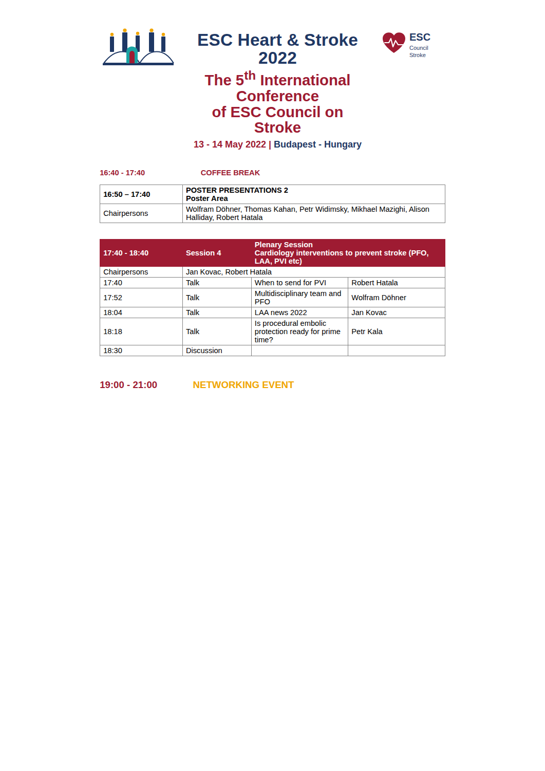ESC Heart & Stroke 2022
The 5th International Conference
of ESC Council on Stroke
13 - 14 May 2022 | Budapest - Hungary
ESC Council Stroke
16:40 - 17:40 COFFEE BREAK
| 16:50 – 17:40 | POSTER PRESENTATIONS 2 Poster Area |
| Chairpersons | Wolfram Döhner, Thomas Kahan, Petr Widimsky, Mikhael Mazighi, Alison Halliday, Robert Hatala |
| 17:40 - 18:40 | Session 4 | Plenary Session Cardiology interventions to prevent stroke (PFO, LAA, PVI etc) |
| Chairpersons | Jan Kovac, Robert Hatala |
| 17:40 | Talk | When to send for PVI | Robert Hatala |
| 17:52 | Talk | Multidisciplinary team and PFO | Wolfram Döhner |
| 18:04 | Talk | LAA news 2022 | Jan Kovac |
| 18:18 | Talk | Is procedural embolic protection ready for prime time? | Petr Kala |
| 18:30 | Discussion | | |
19:00 - 21:00 NETWORKING EVENT